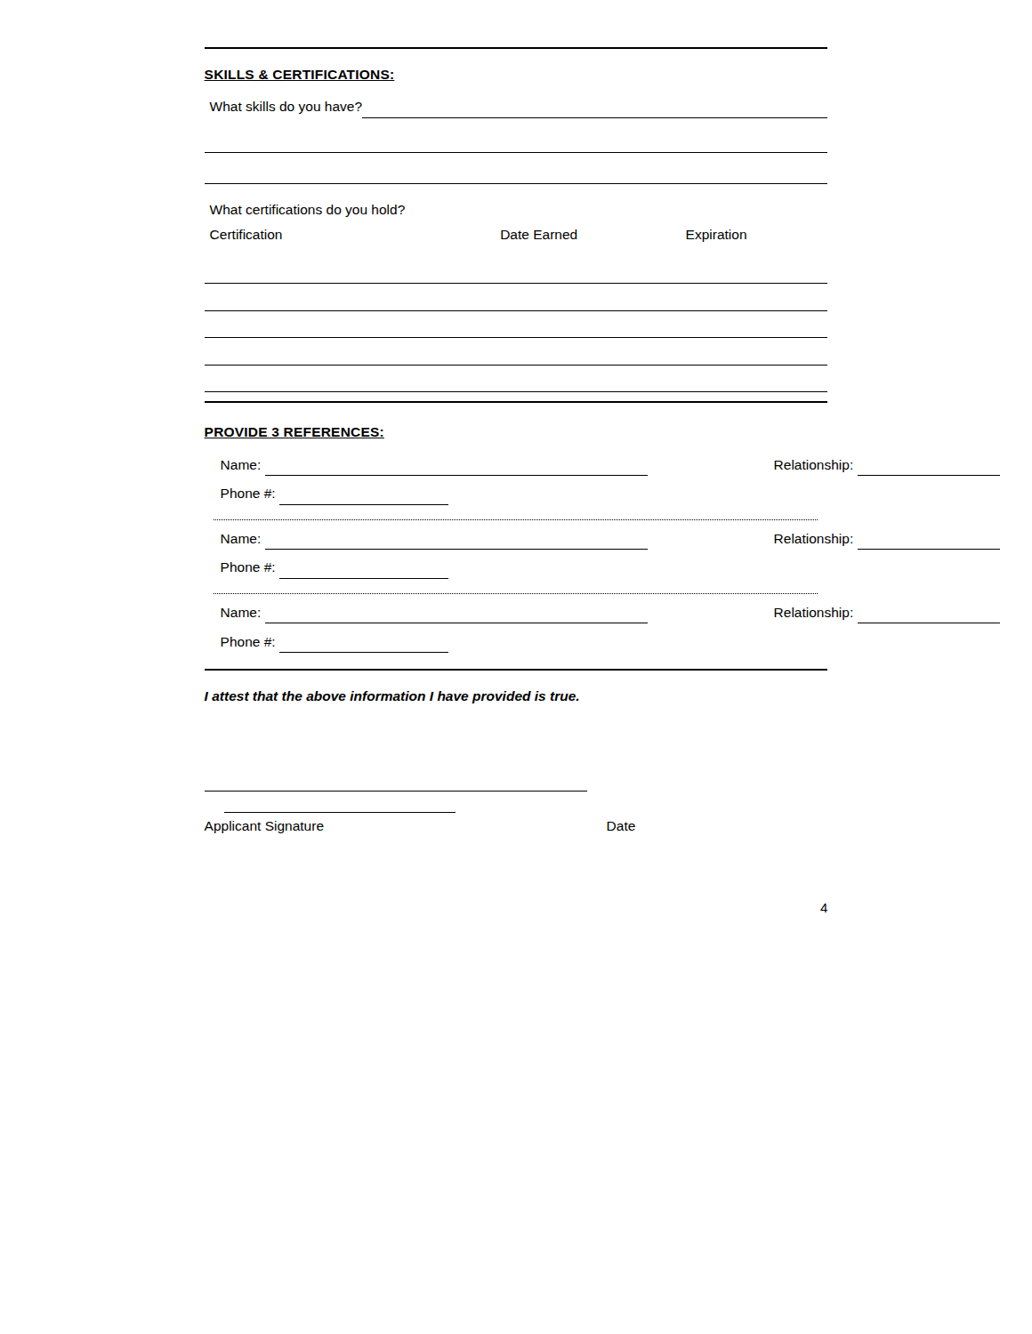SKILLS & CERTIFICATIONS:
What skills do you have?
What certifications do you hold?
Certification Date Earned Expiration
PROVIDE 3 REFERENCES:
Name: Relationship:
Phone #:
Name: Relationship:
Phone #:
Name: Relationship:
Phone #:
I attest that the above information I have provided is true.
Applicant Signature Date
4